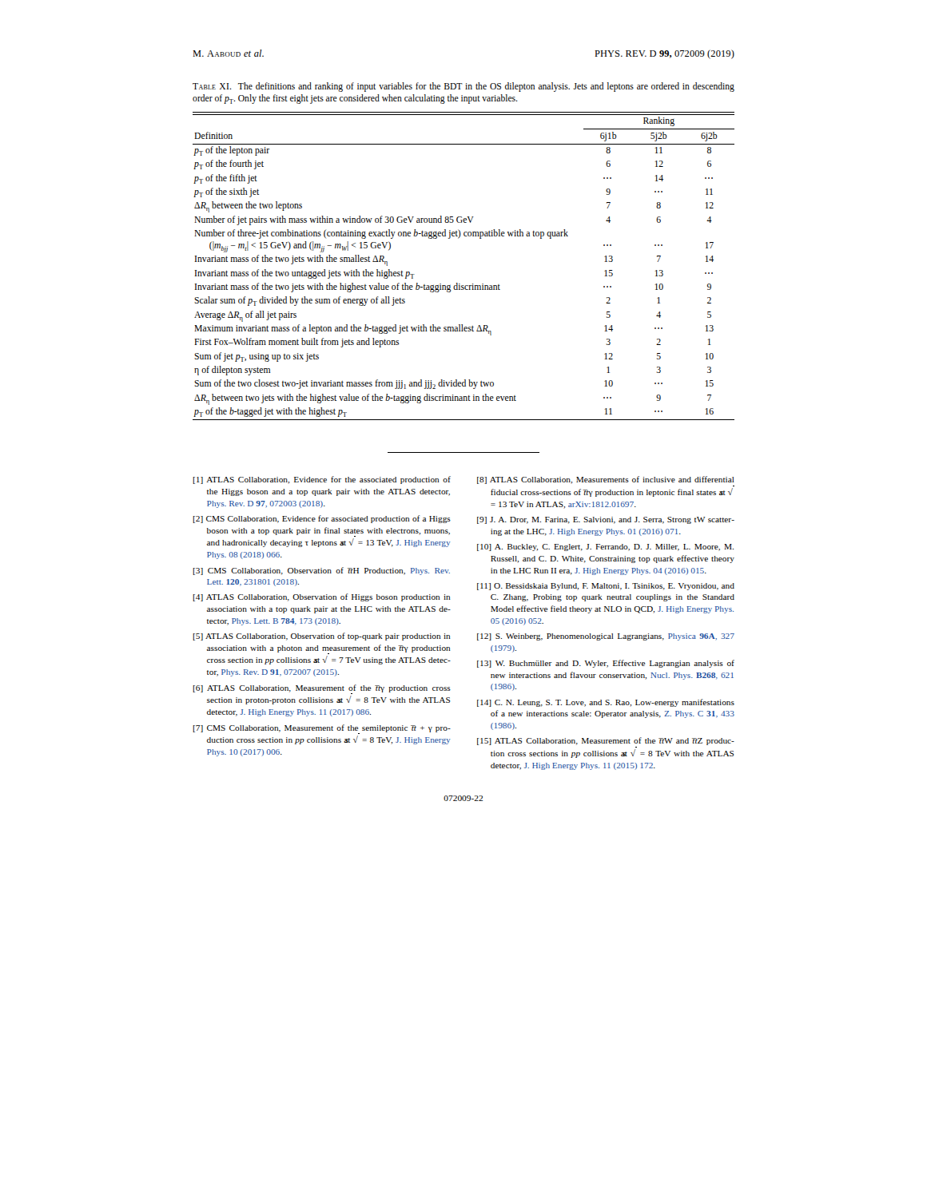M. Aaboud et al.
PHYS. REV. D 99, 072009 (2019)
Table XI. The definitions and ranking of input variables for the BDT in the OS dilepton analysis. Jets and leptons are ordered in descending order of pT. Only the first eight jets are considered when calculating the input variables.
| | Ranking |
| Definition | 6j1b | 5j2b | 6j2b |
| p T of the lepton pair | 8 | 11 | 8 |
| p T of the fourth jet | 6 | 12 | 6 |
| p T of the fifth jet | ⋯ | 14 | ⋯ |
| p T of the sixth jet | 9 | ⋯ | 11 |
| Δ R η between the two leptons | 7 | 8 | 12 |
| Number of jet pairs with mass within a window of 30 GeV around 85 GeV | 4 | 6 | 4 |
| Number of three-jet combinations (containing exactly one b -tagged jet) compatible with a top quark (/ m bjj − m t / < 15 GeV) and (/ m jj − m W / < 15 GeV) | ⋯ | ⋯ | 17 |
| Invariant mass of the two jets with the smallest Δ R η | 13 | 7 | 14 |
| Invariant mass of the two untagged jets with the highest p T | 15 | 13 | ⋯ |
| Invariant mass of the two jets with the highest value of the b -tagging discriminant | ⋯ | 10 | 9 |
| Scalar sum of p T divided by the sum of energy of all jets | 2 | 1 | 2 |
| Average Δ R η of all jet pairs | 5 | 4 | 5 |
| Maximum invariant mass of a lepton and the b -tagged jet with the smallest Δ R η | 14 | ⋯ | 13 |
| First Fox–Wolfram moment built from jets and leptons | 3 | 2 | 1 |
| Sum of jet p T , using up to six jets | 12 | 5 | 10 |
| η of dilepton system | 1 | 3 | 3 |
| Sum of the two closest two-jet invariant masses from jjj 1 and jjj 2 divided by two | 10 | ⋯ | 15 |
| Δ R η between two jets with the highest value of the b -tagging discriminant in the event | ⋯ | 9 | 7 |
| p T of the b -tagged jet with the highest p T | 11 | ⋯ | 16 |
[1] ATLAS Collaboration, Evidence for the associated production of the Higgs boson and a top quark pair with the ATLAS detector, Phys. Rev. D 97, 072003 (2018).
[2] CMS Collaboration, Evidence for associated production of a Higgs boson with a top quark pair in final states with electrons, muons, and hadronically decaying τ leptons at √s = 13 TeV, J. High Energy Phys. 08 (2018) 066.
[3] CMS Collaboration, Observation of t̅t H Production, Phys. Rev. Lett. 120, 231801 (2018).
[4] ATLAS Collaboration, Observation of Higgs boson production in association with a top quark pair at the LHC with the ATLAS detector, Phys. Lett. B 784, 173 (2018).
[5] ATLAS Collaboration, Observation of top-quark pair production in association with a photon and measurement of the t̅tγ production cross section in pp collisions at √s = 7 TeV using the ATLAS detector, Phys. Rev. D 91, 072007 (2015).
[6] ATLAS Collaboration, Measurement of the t̅tγ production cross section in proton-proton collisions at √s = 8 TeV with the ATLAS detector, J. High Energy Phys. 11 (2017) 086.
[7] CMS Collaboration, Measurement of the semileptonic t̅t + γ production cross section in pp collisions at √s = 8 TeV, J. High Energy Phys. 10 (2017) 006.
[8] ATLAS Collaboration, Measurements of inclusive and differential fiducial cross-sections of t̅tγ production in leptonic final states at √s = 13 TeV in ATLAS, arXiv:1812.01697.
[9] J. A. Dror, M. Farina, E. Salvioni, and J. Serra, Strong tW scattering at the LHC, J. High Energy Phys. 01 (2016) 071.
[10] A. Buckley, C. Englert, J. Ferrando, D. J. Miller, L. Moore, M. Russell, and C. D. White, Constraining top quark effective theory in the LHC Run II era, J. High Energy Phys. 04 (2016) 015.
[11] O. Bessidskaia Bylund, F. Maltoni, I. Tsinikos, E. Vryonidou, and C. Zhang, Probing top quark neutral couplings in the Standard Model effective field theory at NLO in QCD, J. High Energy Phys. 05 (2016) 052.
[12] S. Weinberg, Phenomenological Lagrangians, Physica 96A, 327 (1979).
[13] W. Buchmüller and D. Wyler, Effective Lagrangian analysis of new interactions and flavour conservation, Nucl. Phys. B268, 621 (1986).
[14] C. N. Leung, S. T. Love, and S. Rao, Low-energy manifestations of a new interactions scale: Operator analysis, Z. Phys. C 31, 433 (1986).
[15] ATLAS Collaboration, Measurement of the t̅t W and t̅t Z production cross sections in pp collisions at √s = 8 TeV with the ATLAS detector, J. High Energy Phys. 11 (2015) 172.
072009-22